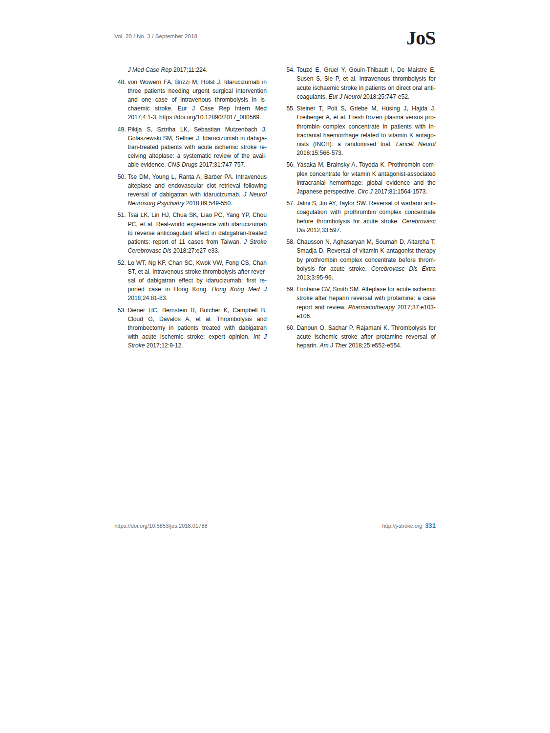Vol. 20 / No. 3 / September 2018
JoS
J Med Case Rep 2017;11:224.
48. von Wowern FA, Brizzi M, Holst J. Idarucizumab in three patients needing urgent surgical intervention and one case of intravenous thrombolysis in ischaemic stroke. Eur J Case Rep Intern Med 2017;4:1-3. https://doi.org/10.12890/2017_000569.
49. Pikija S, Sztriha LK, Sebastian Mutzenbach J, Golaszewski SM, Sellner J. Idarucizumab in dabigatran-treated patients with acute ischemic stroke receiving alteplase: a systematic review of the available evidence. CNS Drugs 2017;31:747-757.
50. Tse DM, Young L, Ranta A, Barber PA. Intravenous alteplase and endovascular clot retrieval following reversal of dabigatran with idarucizumab. J Neurol Neurosurg Psychiatry 2018;89:549-550.
51. Tsai LK, Lin HJ, Chua SK, Liao PC, Yang YP, Chou PC, et al. Real-world experience with idarucizumab to reverse anticoagulant effect in dabigatran-treated patients: report of 11 cases from Taiwan. J Stroke Cerebrovasc Dis 2018;27:e27-e33.
52. Lo WT, Ng KF, Chan SC, Kwok VW, Fong CS, Chan ST, et al. Intravenous stroke thrombolysis after reversal of dabigatran effect by idarucizumab: first reported case in Hong Kong. Hong Kong Med J 2018;24:81-83.
53. Diener HC, Bernstein R, Butcher K, Campbell B, Cloud G, Davalos A, et al. Thrombolysis and thrombectomy in patients treated with dabigatran with acute ischemic stroke: expert opinion. Int J Stroke 2017;12:9-12.
54. Touzé E, Gruel Y, Gouin-Thibault I, De Maistre E, Susen S, Sie P, et al. Intravenous thrombolysis for acute ischaemic stroke in patients on direct oral anticoagulants. Eur J Neurol 2018;25:747-e52.
55. Steiner T, Poli S, Griebe M, Hüsing J, Hajda J, Freiberger A, et al. Fresh frozen plasma versus prothrombin complex concentrate in patients with intracranial haemorrhage related to vitamin K antagonists (INCH): a randomised trial. Lancet Neurol 2016;15:566-573.
56. Yasaka M, Brainsky A, Toyoda K. Prothrombin complex concentrate for vitamin K antagonist-associated intracranial hemorrhage: global evidence and the Japanese perspective. Circ J 2017;81:1564-1573.
57. Jalini S, Jin AY, Taylor SW. Reversal of warfarin anticoagulation with prothrombin complex concentrate before thrombolysis for acute stroke. Cerebrovasc Dis 2012;33:597.
58. Chausson N, Aghasaryan M, Soumah D, Altarcha T, Smadja D. Reversal of vitamin K antagonist therapy by prothrombin complex concentrate before thrombolysis for acute stroke. Cerebrovasc Dis Extra 2013;3:95-96.
59. Fontaine GV, Smith SM. Alteplase for acute ischemic stroke after heparin reversal with protamine: a case report and review. Pharmacotherapy 2017;37:e103-e106.
60. Danoun O, Sachar P, Rajamani K. Thrombolysis for acute ischemic stroke after protamine reversal of heparin. Am J Ther 2018;25:e552-e554.
https://doi.org/10.5853/jos.2018.01788
http://j-stroke.org 331